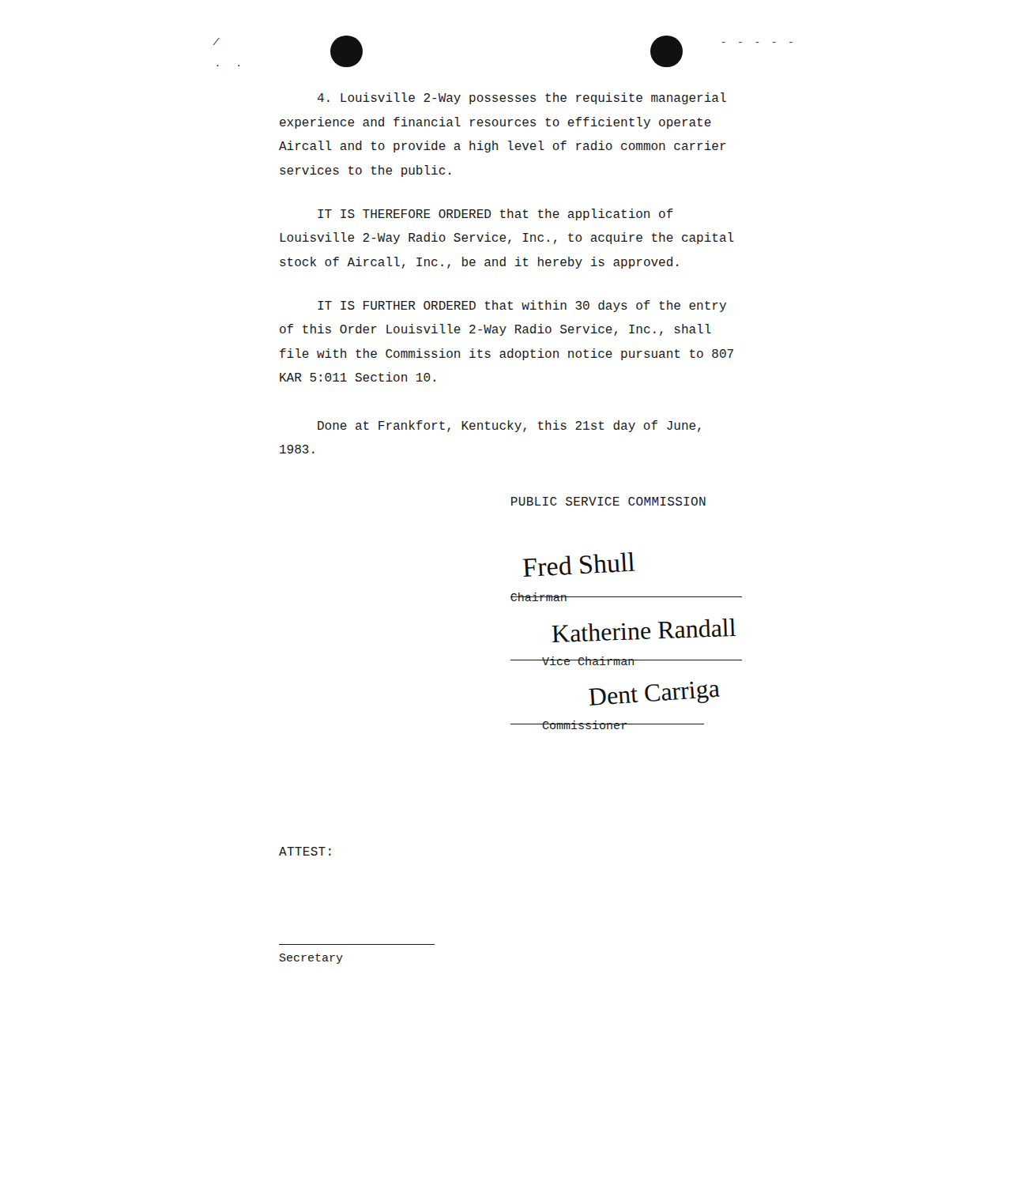/ . . - - - - -
4. Louisville 2-Way possesses the requisite managerial experience and financial resources to efficiently operate Aircall and to provide a high level of radio common carrier services to the public.
IT IS THEREFORE ORDERED that the application of Louisville 2-Way Radio Service, Inc., to acquire the capital stock of Aircall, Inc., be and it hereby is approved.
IT IS FURTHER ORDERED that within 30 days of the entry of this Order Louisville 2-Way Radio Service, Inc., shall file with the Commission its adoption notice pursuant to 807 KAR 5:011 Section 10.
Done at Frankfort, Kentucky, this 21st day of June, 1983.
PUBLIC SERVICE COMMISSION
Fred Shull
Chairman
Katherine Randall
Vice Chairman
Dent Carriga
Commissioner
ATTEST:
Secretary